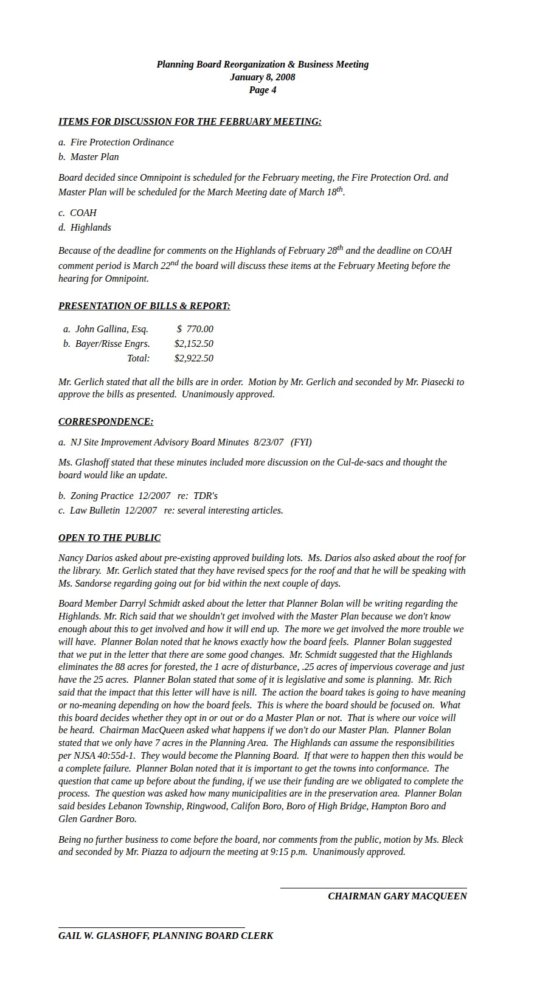Planning Board Reorganization & Business Meeting
January 8, 2008
Page 4
ITEMS FOR DISCUSSION FOR THE FEBRUARY MEETING:
a. Fire Protection Ordinance
b. Master Plan
Board decided since Omnipoint is scheduled for the February meeting, the Fire Protection Ord. and Master Plan will be scheduled for the March Meeting date of March 18th.
c. COAH
d. Highlands
Because of the deadline for comments on the Highlands of February 28th and the deadline on COAH comment period is March 22nd the board will discuss these items at the February Meeting before the hearing for Omnipoint.
PRESENTATION OF BILLS & REPORT:
| a. John Gallina, Esq. | $ 770.00 |
| b. Bayer/Risse Engrs. | $2,152.50 |
| Total: | $2,922.50 |
Mr. Gerlich stated that all the bills are in order. Motion by Mr. Gerlich and seconded by Mr. Piasecki to approve the bills as presented. Unanimously approved.
CORRESPONDENCE:
a. NJ Site Improvement Advisory Board Minutes 8/23/07 (FYI)
Ms. Glashoff stated that these minutes included more discussion on the Cul-de-sacs and thought the board would like an update.
b. Zoning Practice 12/2007 re: TDR's
c. Law Bulletin 12/2007 re: several interesting articles.
OPEN TO THE PUBLIC
Nancy Darios asked about pre-existing approved building lots. Ms. Darios also asked about the roof for the library. Mr. Gerlich stated that they have revised specs for the roof and that he will be speaking with Ms. Sandorse regarding going out for bid within the next couple of days.
Board Member Darryl Schmidt asked about the letter that Planner Bolan will be writing regarding the Highlands. Mr. Rich said that we shouldn't get involved with the Master Plan because we don't know enough about this to get involved and how it will end up. The more we get involved the more trouble we will have. Planner Bolan noted that he knows exactly how the board feels. Planner Bolan suggested that we put in the letter that there are some good changes. Mr. Schmidt suggested that the Highlands eliminates the 88 acres for forested, the 1 acre of disturbance, .25 acres of impervious coverage and just have the 25 acres. Planner Bolan stated that some of it is legislative and some is planning. Mr. Rich said that the impact that this letter will have is nill. The action the board takes is going to have meaning or no-meaning depending on how the board feels. This is where the board should be focused on. What this board decides whether they opt in or out or do a Master Plan or not. That is where our voice will be heard. Chairman MacQueen asked what happens if we don't do our Master Plan. Planner Bolan stated that we only have 7 acres in the Planning Area. The Highlands can assume the responsibilities per NJSA 40:55d-1. They would become the Planning Board. If that were to happen then this would be a complete failure. Planner Bolan noted that it is important to get the towns into conformance. The question that came up before about the funding, if we use their funding are we obligated to complete the process. The question was asked how many municipalities are in the preservation area. Planner Bolan said besides Lebanon Township, Ringwood, Califon Boro, Boro of High Bridge, Hampton Boro and Glen Gardner Boro.
Being no further business to come before the board, nor comments from the public, motion by Ms. Bleck and seconded by Mr. Piazza to adjourn the meeting at 9:15 p.m. Unanimously approved.
CHAIRMAN GARY MACQUEEN
GAIL W. GLASHOFF, PLANNING BOARD CLERK